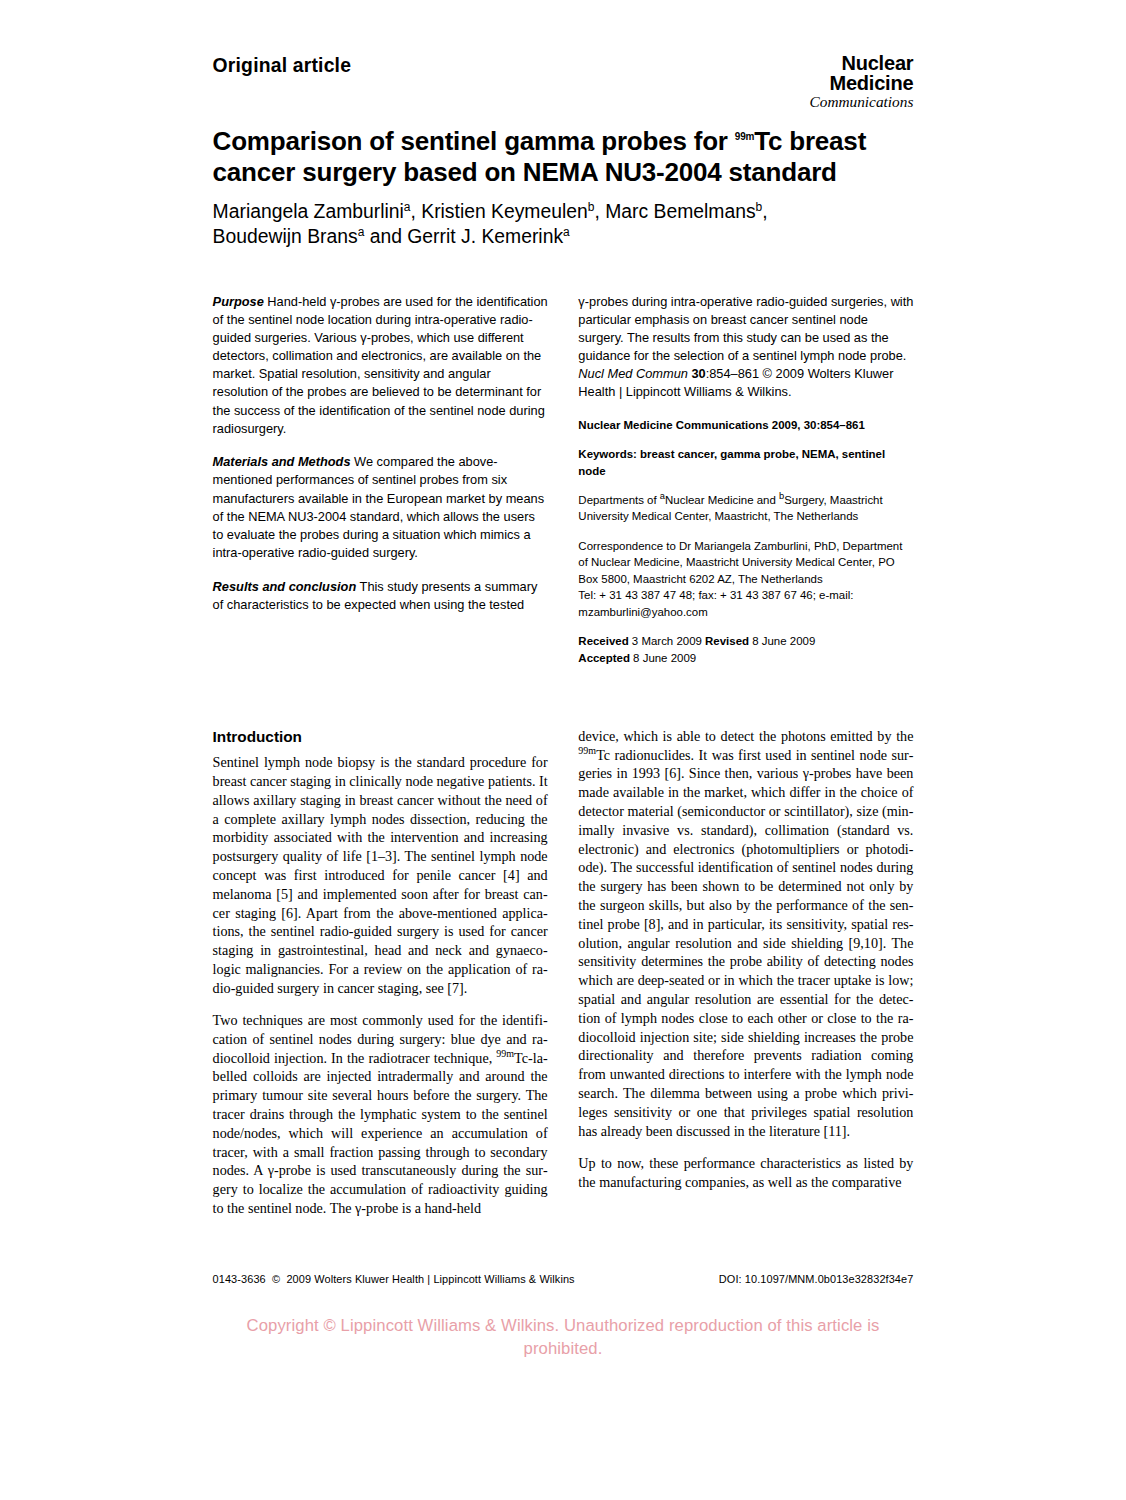Original article
Nuclear Medicine Communications
Comparison of sentinel gamma probes for 99mTc breast cancer surgery based on NEMA NU3-2004 standard
Mariangela Zamburlinia, Kristien Keymeulenb, Marc Bemelmansb,
Boudewijn Bransa and Gerrit J. Kemerinka
Purpose Hand-held γ-probes are used for the identification of the sentinel node location during intra-operative radio-guided surgeries. Various γ-probes, which use different detectors, collimation and electronics, are available on the market. Spatial resolution, sensitivity and angular resolution of the probes are believed to be determinant for the success of the identification of the sentinel node during radiosurgery.
Materials and Methods We compared the above-mentioned performances of sentinel probes from six manufacturers available in the European market by means of the NEMA NU3-2004 standard, which allows the users to evaluate the probes during a situation which mimics a intra-operative radio-guided surgery.
Results and conclusion This study presents a summary of characteristics to be expected when using the tested
γ-probes during intra-operative radio-guided surgeries, with particular emphasis on breast cancer sentinel node surgery. The results from this study can be used as the guidance for the selection of a sentinel lymph node probe. Nucl Med Commun 30:854–861 © 2009 Wolters Kluwer Health | Lippincott Williams & Wilkins.
Nuclear Medicine Communications 2009, 30:854–861
Keywords: breast cancer, gamma probe, NEMA, sentinel node
Departments of aNuclear Medicine and bSurgery, Maastricht University Medical Center, Maastricht, The Netherlands
Correspondence to Dr Mariangela Zamburlini, PhD, Department of Nuclear Medicine, Maastricht University Medical Center, PO Box 5800, Maastricht 6202 AZ, The Netherlands
Tel: + 31 43 387 47 48; fax: + 31 43 387 67 46; e-mail: mzamburlini@yahoo.com
Received 3 March 2009 Revised 8 June 2009
Accepted 8 June 2009
Introduction
Sentinel lymph node biopsy is the standard procedure for breast cancer staging in clinically node negative patients. It allows axillary staging in breast cancer without the need of a complete axillary lymph nodes dissection, reducing the morbidity associated with the intervention and increasing postsurgery quality of life [1–3]. The sentinel lymph node concept was first introduced for penile cancer [4] and melanoma [5] and implemented soon after for breast cancer staging [6]. Apart from the above-mentioned applications, the sentinel radio-guided surgery is used for cancer staging in gastrointestinal, head and neck and gynaecologic malignancies. For a review on the application of radio-guided surgery in cancer staging, see [7].
Two techniques are most commonly used for the identification of sentinel nodes during surgery: blue dye and radiocolloid injection. In the radiotracer technique, 99mTc-labelled colloids are injected intradermally and around the primary tumour site several hours before the surgery. The tracer drains through the lymphatic system to the sentinel node/nodes, which will experience an accumulation of tracer, with a small fraction passing through to secondary nodes. A γ-probe is used transcutaneously during the surgery to localize the accumulation of radioactivity guiding to the sentinel node. The γ-probe is a hand-held
device, which is able to detect the photons emitted by the 99mTc radionuclides. It was first used in sentinel node surgeries in 1993 [6]. Since then, various γ-probes have been made available in the market, which differ in the choice of detector material (semiconductor or scintillator), size (minimally invasive vs. standard), collimation (standard vs. electronic) and electronics (photomultipliers or photodiode). The successful identification of sentinel nodes during the surgery has been shown to be determined not only by the surgeon skills, but also by the performance of the sentinel probe [8], and in particular, its sensitivity, spatial resolution, angular resolution and side shielding [9,10]. The sensitivity determines the probe ability of detecting nodes which are deep-seated or in which the tracer uptake is low; spatial and angular resolution are essential for the detection of lymph nodes close to each other or close to the radiocolloid injection site; side shielding increases the probe directionality and therefore prevents radiation coming from unwanted directions to interfere with the lymph node search. The dilemma between using a probe which privileges sensitivity or one that privileges spatial resolution has already been discussed in the literature [11].
Up to now, these performance characteristics as listed by the manufacturing companies, as well as the comparative
0143-3636 © 2009 Wolters Kluwer Health | Lippincott Williams & Wilkins
DOI: 10.1097/MNM.0b013e32832f34e7
Copyright © Lippincott Williams & Wilkins. Unauthorized reproduction of this article is prohibited.